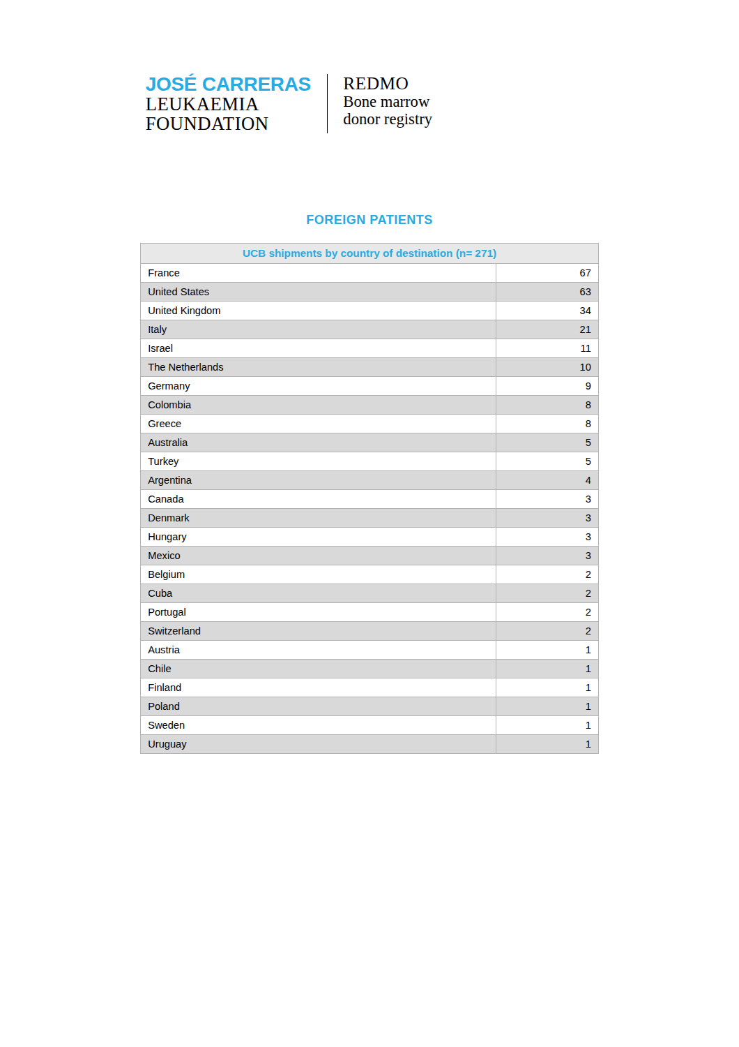JOSÉ CARRERAS
LEUKAEMIA
FOUNDATION
REDMO
Bone marrow
donor registry
FOREIGN PATIENTS
| UCB shipments by country of destination (n= 271) |
| --- |
| France | 67 |
| United States | 63 |
| United Kingdom | 34 |
| Italy | 21 |
| Israel | 11 |
| The Netherlands | 10 |
| Germany | 9 |
| Colombia | 8 |
| Greece | 8 |
| Australia | 5 |
| Turkey | 5 |
| Argentina | 4 |
| Canada | 3 |
| Denmark | 3 |
| Hungary | 3 |
| Mexico | 3 |
| Belgium | 2 |
| Cuba | 2 |
| Portugal | 2 |
| Switzerland | 2 |
| Austria | 1 |
| Chile | 1 |
| Finland | 1 |
| Poland | 1 |
| Sweden | 1 |
| Uruguay | 1 |